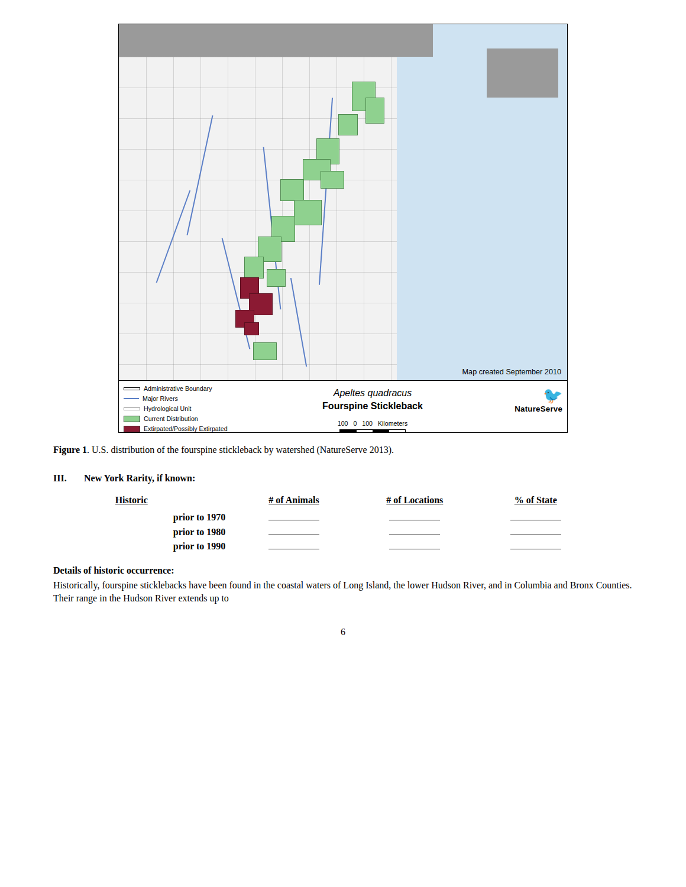Map created September 2010
Administrative Boundary
Major Rivers
Hydrological Unit
Current Distribution
Extirpated/Possibly Extirpated
Out of Scope
Apeltes quadracus Fourspine Stickleback
100 0 100 Kilometers
🐦
NatureServe
Figure 1. U.S. distribution of the fourspine stickleback by watershed (NatureServe 2013).
III. New York Rarity, if known:
| Historic | # of Animals | # of Locations | % of State |
| --- | --- | --- | --- |
| prior to 1970 | | | |
| prior to 1980 | | | |
| prior to 1990 | | | |
Details of historic occurrence:
Historically, fourspine sticklebacks have been found in the coastal waters of Long Island, the lower Hudson River, and in Columbia and Bronx Counties. Their range in the Hudson River extends up to
6